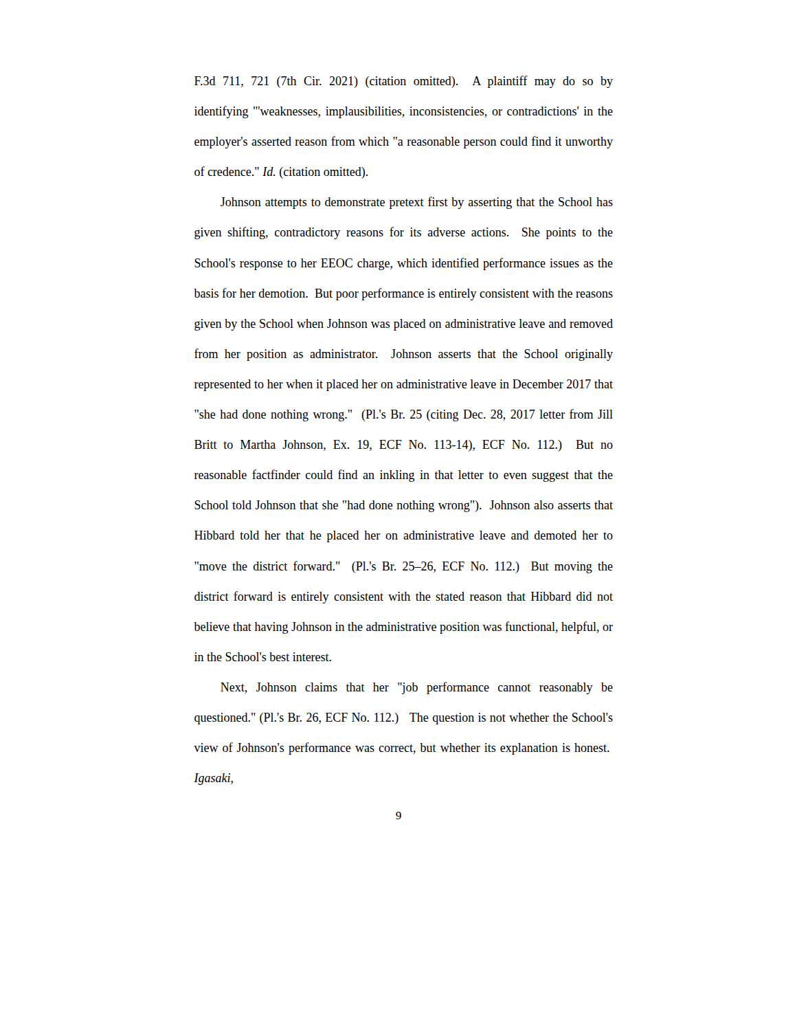F.3d 711, 721 (7th Cir. 2021) (citation omitted). A plaintiff may do so by identifying "'weaknesses, implausibilities, inconsistencies, or contradictions' in the employer's asserted reason from which "a reasonable person could find it unworthy of credence." Id. (citation omitted).
Johnson attempts to demonstrate pretext first by asserting that the School has given shifting, contradictory reasons for its adverse actions. She points to the School's response to her EEOC charge, which identified performance issues as the basis for her demotion. But poor performance is entirely consistent with the reasons given by the School when Johnson was placed on administrative leave and removed from her position as administrator. Johnson asserts that the School originally represented to her when it placed her on administrative leave in December 2017 that "she had done nothing wrong." (Pl.'s Br. 25 (citing Dec. 28, 2017 letter from Jill Britt to Martha Johnson, Ex. 19, ECF No. 113-14), ECF No. 112.) But no reasonable factfinder could find an inkling in that letter to even suggest that the School told Johnson that she "had done nothing wrong"). Johnson also asserts that Hibbard told her that he placed her on administrative leave and demoted her to "move the district forward." (Pl.'s Br. 25–26, ECF No. 112.) But moving the district forward is entirely consistent with the stated reason that Hibbard did not believe that having Johnson in the administrative position was functional, helpful, or in the School's best interest.
Next, Johnson claims that her "job performance cannot reasonably be questioned." (Pl.'s Br. 26, ECF No. 112.) The question is not whether the School's view of Johnson's performance was correct, but whether its explanation is honest. Igasaki,
9